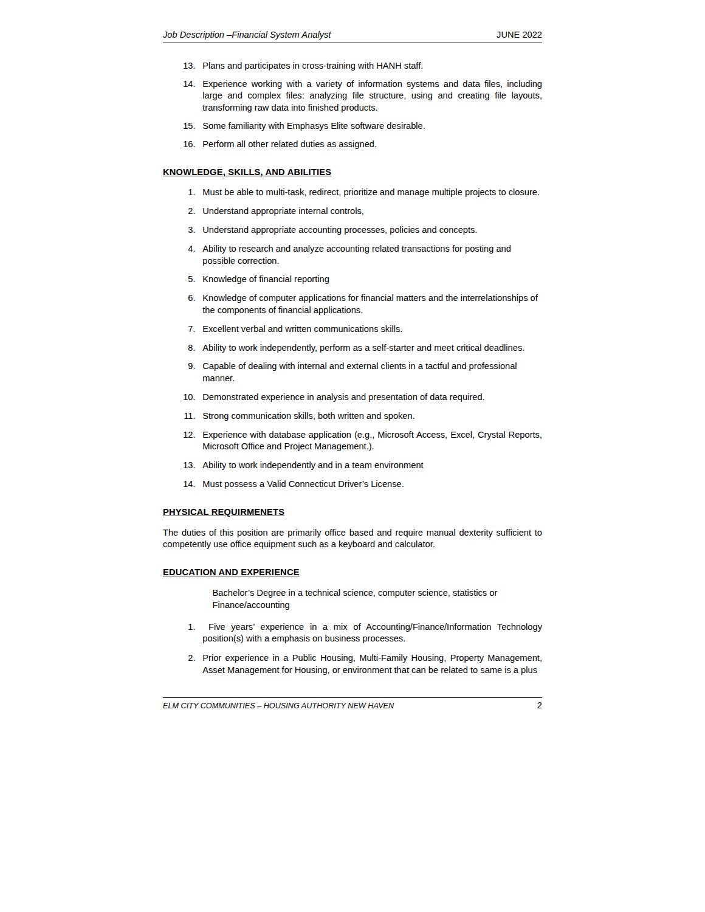Job Description –Financial System Analyst JUNE 2022
Plans and participates in cross-training with HANH staff.
Experience working with a variety of information systems and data files, including large and complex files: analyzing file structure, using and creating file layouts, transforming raw data into finished products.
Some familiarity with Emphasys Elite software desirable.
Perform all other related duties as assigned.
KNOWLEDGE, SKILLS, AND ABILITIES
Must be able to multi-task, redirect, prioritize and manage multiple projects to closure.
Understand appropriate internal controls,
Understand appropriate accounting processes, policies and concepts.
Ability to research and analyze accounting related transactions for posting and possible correction.
Knowledge of financial reporting
Knowledge of computer applications for financial matters and the interrelationships of the components of financial applications.
Excellent verbal and written communications skills.
Ability to work independently, perform as a self-starter and meet critical deadlines.
Capable of dealing with internal and external clients in a tactful and professional manner.
Demonstrated experience in analysis and presentation of data required.
Strong communication skills, both written and spoken.
Experience with database application (e.g., Microsoft Access, Excel, Crystal Reports, Microsoft Office and Project Management.).
Ability to work independently and in a team environment
Must possess a Valid Connecticut Driver’s License.
PHYSICAL REQUIRMENETS
The duties of this position are primarily office based and require manual dexterity sufficient to competently use office equipment such as a keyboard and calculator.
EDUCATION AND EXPERIENCE
Bachelor’s Degree in a technical science, computer science, statistics or Finance/accounting
Five years’ experience in a mix of Accounting/Finance/Information Technology position(s) with a emphasis on business processes.
Prior experience in a Public Housing, Multi-Family Housing, Property Management, Asset Management for Housing, or environment that can be related to same is a plus
ELM CITY COMMUNITIES – HOUSING AUTHORITY NEW HAVEN 2